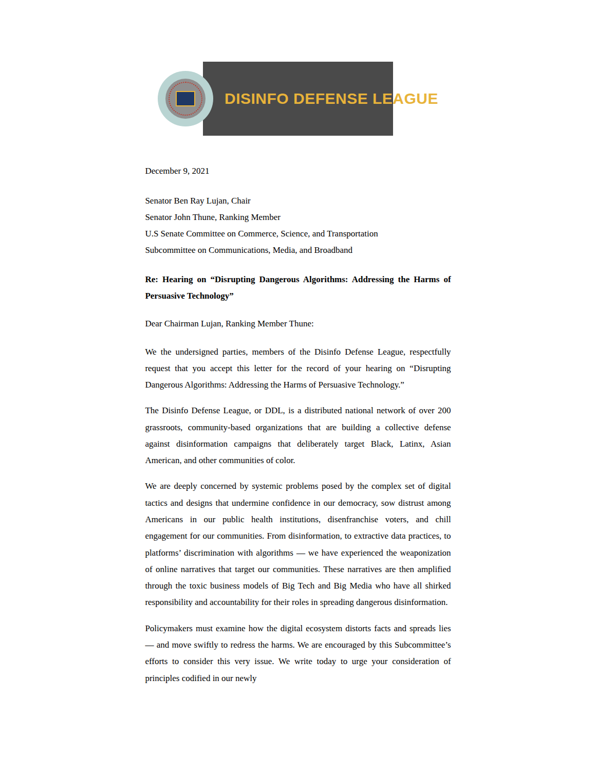DISINFO DEFENSE LEAGUE
December 9, 2021
Senator Ben Ray Lujan, Chair
Senator John Thune, Ranking Member
U.S Senate Committee on Commerce, Science, and Transportation
Subcommittee on Communications, Media, and Broadband
Re: Hearing on “Disrupting Dangerous Algorithms: Addressing the Harms of Persuasive Technology”
Dear Chairman Lujan, Ranking Member Thune:
We the undersigned parties, members of the Disinfo Defense League, respectfully request that you accept this letter for the record of your hearing on “Disrupting Dangerous Algorithms: Addressing the Harms of Persuasive Technology.”
The Disinfo Defense League, or DDL, is a distributed national network of over 200 grassroots, community-based organizations that are building a collective defense against disinformation campaigns that deliberately target Black, Latinx, Asian American, and other communities of color.
We are deeply concerned by systemic problems posed by the complex set of digital tactics and designs that undermine confidence in our democracy, sow distrust among Americans in our public health institutions, disenfranchise voters, and chill engagement for our communities. From disinformation, to extractive data practices, to platforms’ discrimination with algorithms — we have experienced the weaponization of online narratives that target our communities. These narratives are then amplified through the toxic business models of Big Tech and Big Media who have all shirked responsibility and accountability for their roles in spreading dangerous disinformation.
Policymakers must examine how the digital ecosystem distorts facts and spreads lies — and move swiftly to redress the harms. We are encouraged by this Subcommittee’s efforts to consider this very issue. We write today to urge your consideration of principles codified in our newly